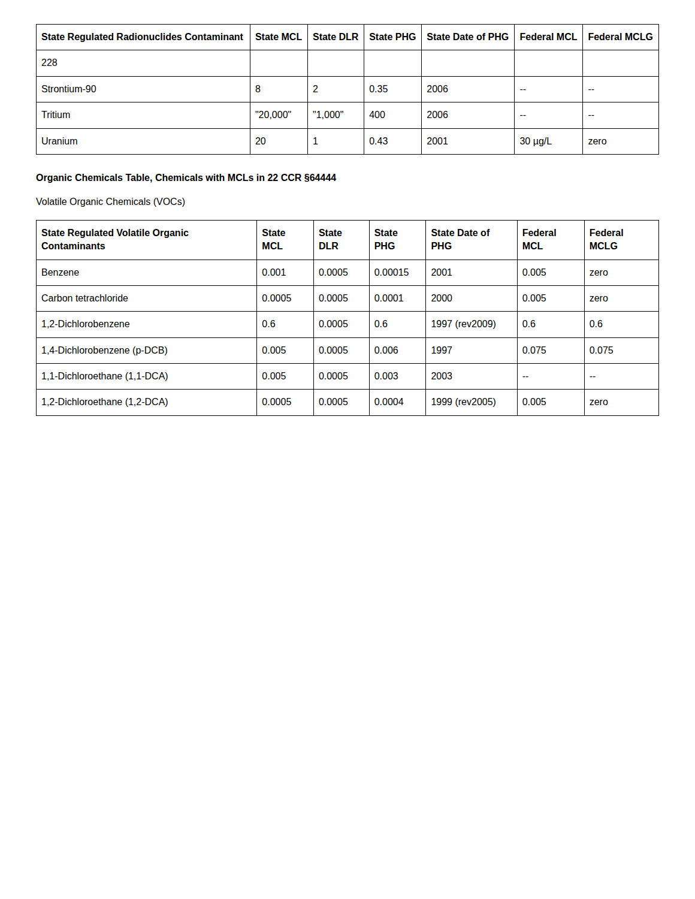| State Regulated Radionuclides Contaminant | State MCL | State DLR | State PHG | State Date of PHG | Federal MCL | Federal MCLG |
| --- | --- | --- | --- | --- | --- | --- |
| 228 | | | | | | |
| Strontium-90 | 8 | 2 | 0.35 | 2006 | -- | -- |
| Tritium | "20,000" | "1,000" | 400 | 2006 | -- | -- |
| Uranium | 20 | 1 | 0.43 | 2001 | 30 µg/L | zero |
Organic Chemicals Table, Chemicals with MCLs in 22 CCR §64444
Volatile Organic Chemicals (VOCs)
| State Regulated Volatile Organic Contaminants | State MCL | State DLR | State PHG | State Date of PHG | Federal MCL | Federal MCLG |
| --- | --- | --- | --- | --- | --- | --- |
| Benzene | 0.001 | 0.0005 | 0.00015 | 2001 | 0.005 | zero |
| Carbon tetrachloride | 0.0005 | 0.0005 | 0.0001 | 2000 | 0.005 | zero |
| 1,2-Dichlorobenzene | 0.6 | 0.0005 | 0.6 | 1997 (rev2009) | 0.6 | 0.6 |
| 1,4-Dichlorobenzene (p-DCB) | 0.005 | 0.0005 | 0.006 | 1997 | 0.075 | 0.075 |
| 1,1-Dichloroethane (1,1-DCA) | 0.005 | 0.0005 | 0.003 | 2003 | -- | -- |
| 1,2-Dichloroethane (1,2-DCA) | 0.0005 | 0.0005 | 0.0004 | 1999 (rev2005) | 0.005 | zero |